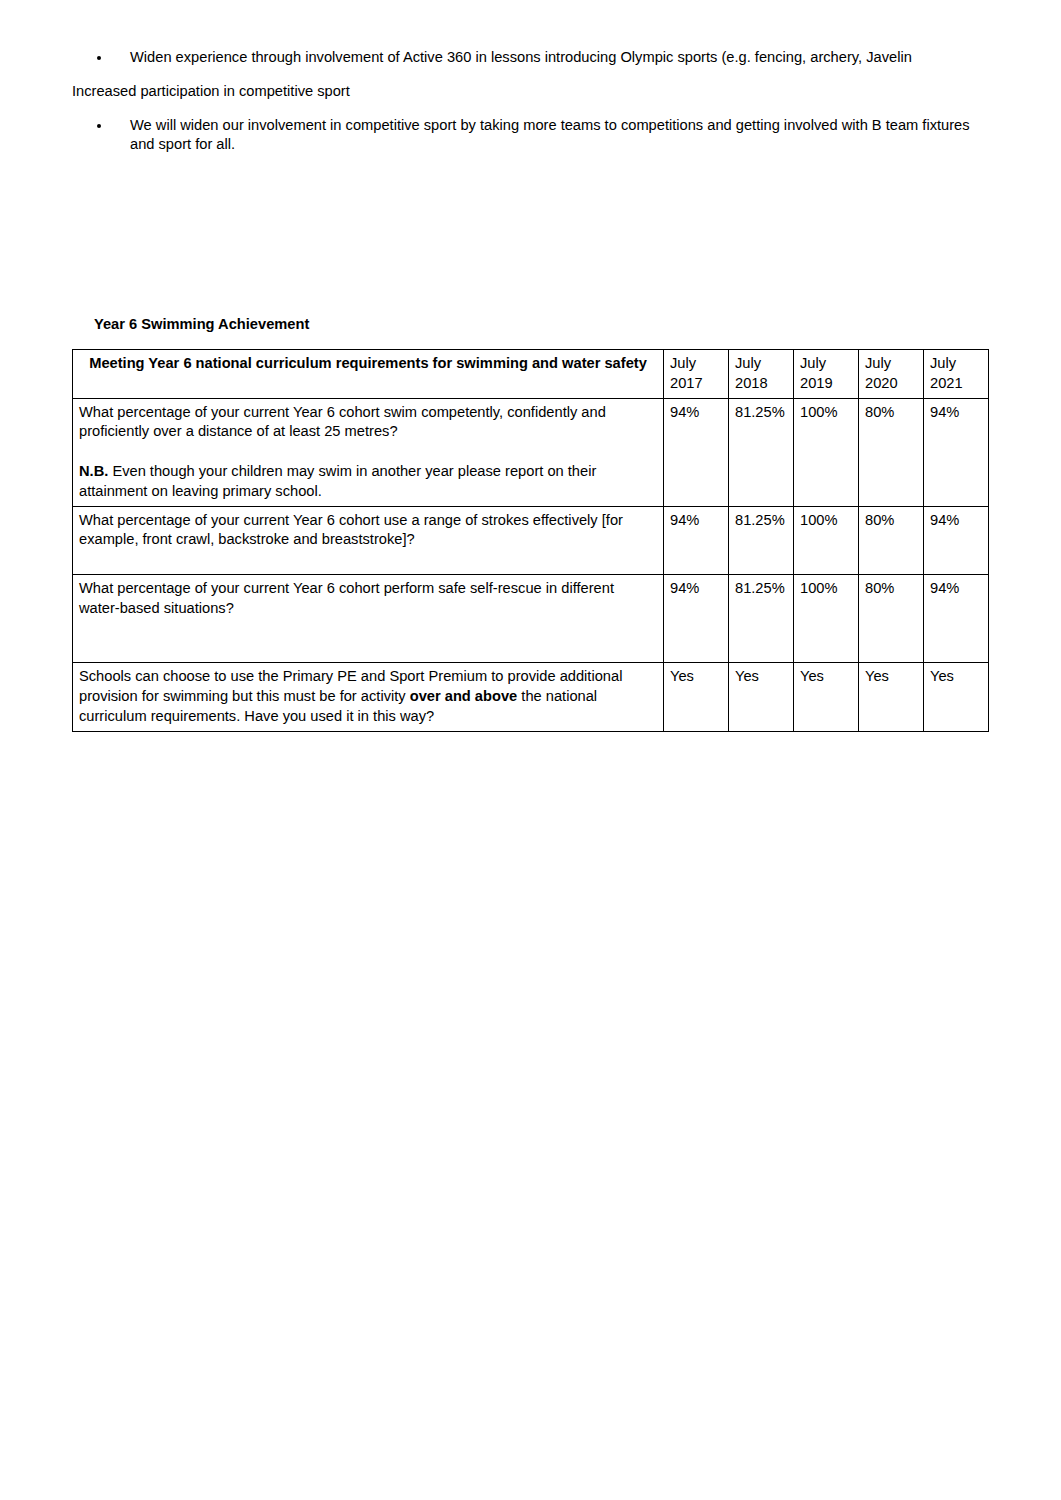Widen experience through involvement of Active 360 in lessons introducing Olympic sports (e.g. fencing, archery, Javelin
Increased participation in competitive sport
We will widen our involvement in competitive sport by taking more teams to competitions and getting involved with B team fixtures and sport for all.
Year 6 Swimming Achievement
| Meeting Year 6 national curriculum requirements for swimming and water safety | July 2017 | July 2018 | July 2019 | July 2020 | July 2021 |
| --- | --- | --- | --- | --- | --- |
| What percentage of your current Year 6 cohort swim competently, confidently and proficiently over a distance of at least 25 metres? N.B. Even though your children may swim in another year please report on their attainment on leaving primary school. | 94% | 81.25% | 100% | 80% | 94% |
| What percentage of your current Year 6 cohort use a range of strokes effectively [for example, front crawl, backstroke and breaststroke]? | 94% | 81.25% | 100% | 80% | 94% |
| What percentage of your current Year 6 cohort perform safe self-rescue in different water-based situations? | 94% | 81.25% | 100% | 80% | 94% |
| Schools can choose to use the Primary PE and Sport Premium to provide additional provision for swimming but this must be for activity over and above the national curriculum requirements. Have you used it in this way? | Yes | Yes | Yes | Yes | Yes |